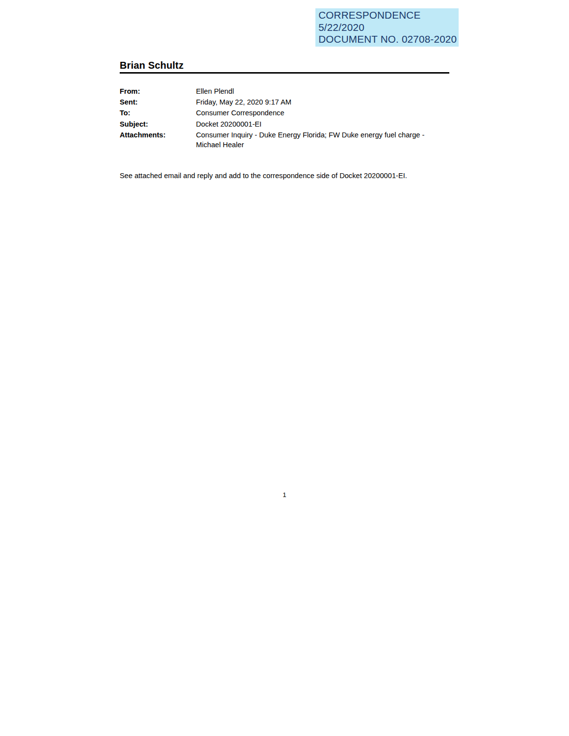CORRESPONDENCE
5/22/2020
DOCUMENT NO. 02708-2020
Brian Schultz
| From: | Ellen Plendl |
| Sent: | Friday, May 22, 2020 9:17 AM |
| To: | Consumer Correspondence |
| Subject: | Docket 20200001-EI |
| Attachments: | Consumer Inquiry - Duke Energy Florida; FW Duke energy fuel charge - Michael Healer |
See attached email and reply and add to the correspondence side of Docket 20200001-EI.
1